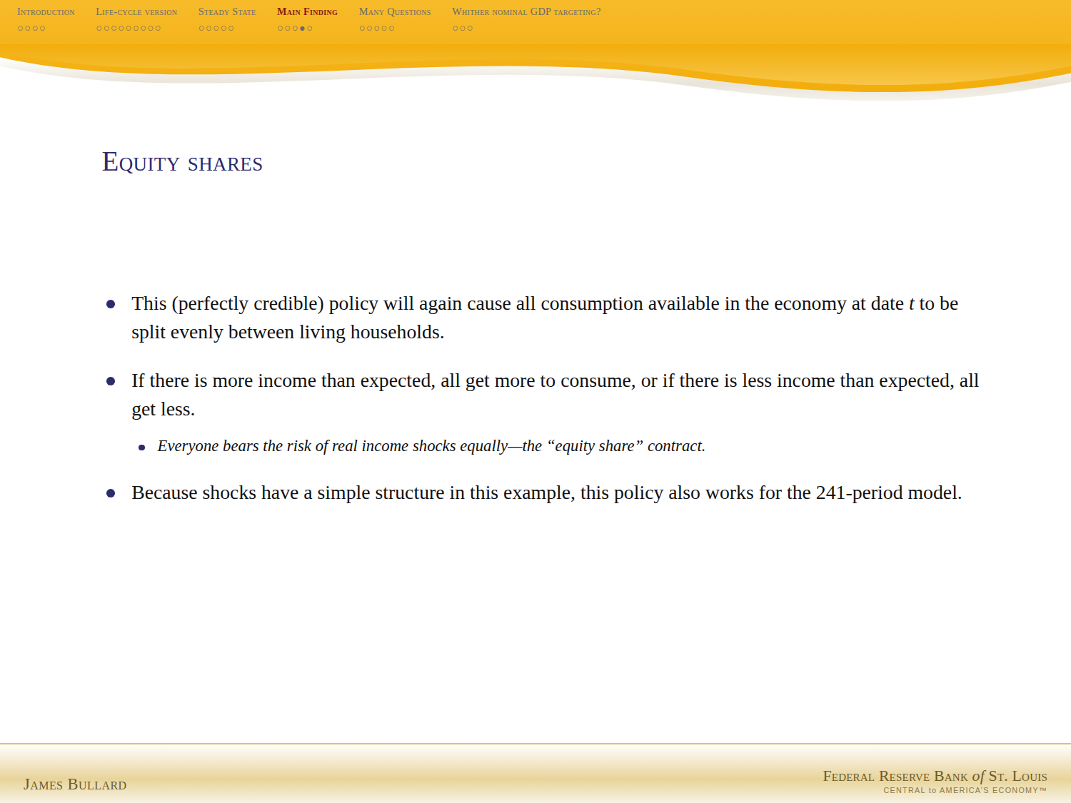Introduction
○○○○
Life-cycle version
○○○○○○○○○
Steady State
○○○○○
Main Finding
○○○●○
Many Questions
○○○○○
Whither nominal GDP targeting?
○○○
Equity shares
This (perfectly credible) policy will again cause all consumption available in the economy at date t to be split evenly between living households.
If there is more income than expected, all get more to consume, or if there is less income than expected, all get less.
Everyone bears the risk of real income shocks equally—the “equity share” contract.
Because shocks have a simple structure in this example, this policy also works for the 241-period model.
James Bullard
Federal Reserve Bank of St. Louis
CENTRAL to AMERICA’S ECONOMY™